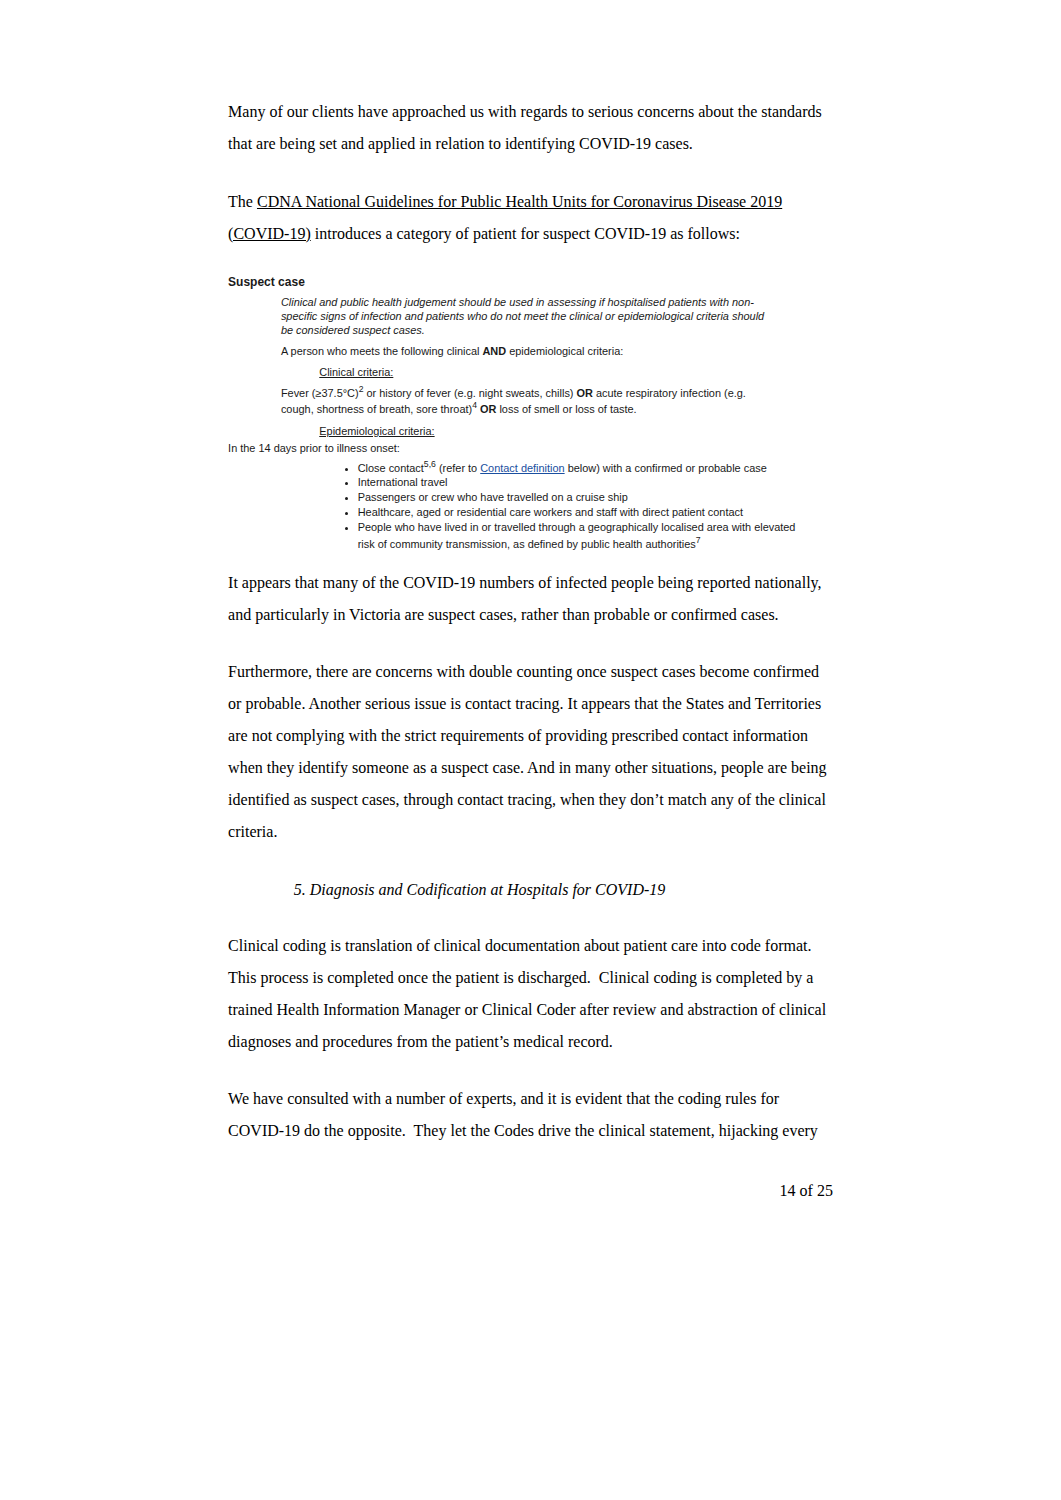Many of our clients have approached us with regards to serious concerns about the standards that are being set and applied in relation to identifying COVID-19 cases.
The CDNA National Guidelines for Public Health Units for Coronavirus Disease 2019 (COVID-19) introduces a category of patient for suspect COVID-19 as follows:
Suspect case
Clinical and public health judgement should be used in assessing if hospitalised patients with non-specific signs of infection and patients who do not meet the clinical or epidemiological criteria should be considered suspect cases.
A person who meets the following clinical AND epidemiological criteria:
Clinical criteria:
Fever (≥37.5°C)2 or history of fever (e.g. night sweats, chills) OR acute respiratory infection (e.g. cough, shortness of breath, sore throat)4 OR loss of smell or loss of taste.
Epidemiological criteria:
In the 14 days prior to illness onset:
Close contact5,6 (refer to Contact definition below) with a confirmed or probable case
International travel
Passengers or crew who have travelled on a cruise ship
Healthcare, aged or residential care workers and staff with direct patient contact
People who have lived in or travelled through a geographically localised area with elevated risk of community transmission, as defined by public health authorities7
It appears that many of the COVID-19 numbers of infected people being reported nationally, and particularly in Victoria are suspect cases, rather than probable or confirmed cases.
Furthermore, there are concerns with double counting once suspect cases become confirmed or probable. Another serious issue is contact tracing. It appears that the States and Territories are not complying with the strict requirements of providing prescribed contact information when they identify someone as a suspect case. And in many other situations, people are being identified as suspect cases, through contact tracing, when they don’t match any of the clinical criteria.
Diagnosis and Codification at Hospitals for COVID-19
Clinical coding is translation of clinical documentation about patient care into code format. This process is completed once the patient is discharged. Clinical coding is completed by a trained Health Information Manager or Clinical Coder after review and abstraction of clinical diagnoses and procedures from the patient’s medical record.
We have consulted with a number of experts, and it is evident that the coding rules for COVID-19 do the opposite. They let the Codes drive the clinical statement, hijacking every
14 of 25